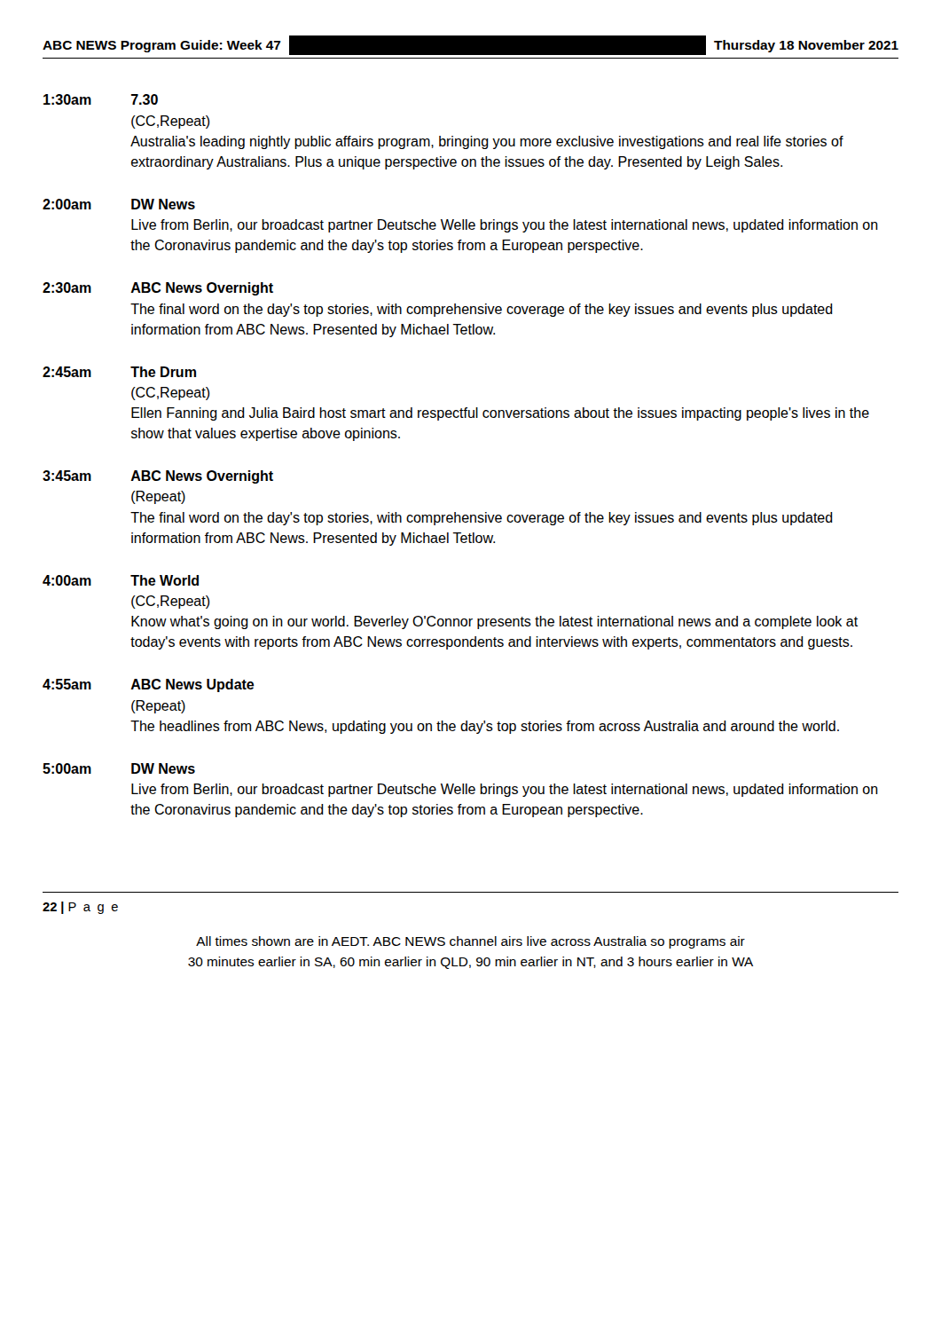ABC NEWS Program Guide: Week 47 Thursday 18 November 2021
| 1:30am | 7.30 (CC,Repeat) Australia's leading nightly public affairs program, bringing you more exclusive investigations and real life stories of extraordinary Australians. Plus a unique perspective on the issues of the day. Presented by Leigh Sales. |
| 2:00am | DW News Live from Berlin, our broadcast partner Deutsche Welle brings you the latest international news, updated information on the Coronavirus pandemic and the day's top stories from a European perspective. |
| 2:30am | ABC News Overnight The final word on the day's top stories, with comprehensive coverage of the key issues and events plus updated information from ABC News. Presented by Michael Tetlow. |
| 2:45am | The Drum (CC,Repeat) Ellen Fanning and Julia Baird host smart and respectful conversations about the issues impacting people's lives in the show that values expertise above opinions. |
| 3:45am | ABC News Overnight (Repeat) The final word on the day's top stories, with comprehensive coverage of the key issues and events plus updated information from ABC News. Presented by Michael Tetlow. |
| 4:00am | The World (CC,Repeat) Know what's going on in our world. Beverley O'Connor presents the latest international news and a complete look at today's events with reports from ABC News correspondents and interviews with experts, commentators and guests. |
| 4:55am | ABC News Update (Repeat) The headlines from ABC News, updating you on the day's top stories from across Australia and around the world. |
| 5:00am | DW News Live from Berlin, our broadcast partner Deutsche Welle brings you the latest international news, updated information on the Coronavirus pandemic and the day's top stories from a European perspective. |
22 | P a g e
All times shown are in AEDT. ABC NEWS channel airs live across Australia so programs air
30 minutes earlier in SA, 60 min earlier in QLD, 90 min earlier in NT, and 3 hours earlier in WA